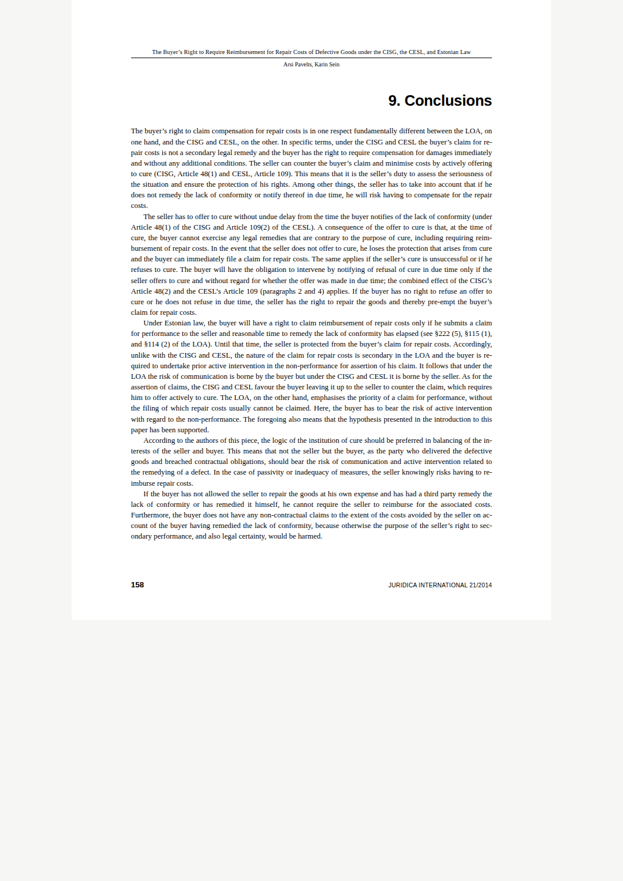The Buyer’s Right to Require Reimbursement for Repair Costs of Defective Goods under the CISG, the CESL, and Estonian Law Arsi Pavelts, Karin Sein
9. Conclusions
The buyer’s right to claim compensation for repair costs is in one respect fundamentally different between the LOA, on one hand, and the CISG and CESL, on the other. In specific terms, under the CISG and CESL the buyer’s claim for repair costs is not a secondary legal remedy and the buyer has the right to require compensation for damages immediately and without any additional conditions. The seller can counter the buyer’s claim and minimise costs by actively offering to cure (CISG, Article 48(1) and CESL, Article 109). This means that it is the seller’s duty to assess the seriousness of the situation and ensure the protection of his rights. Among other things, the seller has to take into account that if he does not remedy the lack of conformity or notify thereof in due time, he will risk having to compensate for the repair costs.
The seller has to offer to cure without undue delay from the time the buyer notifies of the lack of conformity (under Article 48(1) of the CISG and Article 109(2) of the CESL). A consequence of the offer to cure is that, at the time of cure, the buyer cannot exercise any legal remedies that are contrary to the purpose of cure, including requiring reimbursement of repair costs. In the event that the seller does not offer to cure, he loses the protection that arises from cure and the buyer can immediately file a claim for repair costs. The same applies if the seller’s cure is unsuccessful or if he refuses to cure. The buyer will have the obligation to intervene by notifying of refusal of cure in due time only if the seller offers to cure and without regard for whether the offer was made in due time; the combined effect of the CISG’s Article 48(2) and the CESL’s Article 109 (paragraphs 2 and 4) applies. If the buyer has no right to refuse an offer to cure or he does not refuse in due time, the seller has the right to repair the goods and thereby pre-empt the buyer’s claim for repair costs.
Under Estonian law, the buyer will have a right to claim reimbursement of repair costs only if he submits a claim for performance to the seller and reasonable time to remedy the lack of conformity has elapsed (see §222 (5), §115 (1), and §114 (2) of the LOA). Until that time, the seller is protected from the buyer’s claim for repair costs. Accordingly, unlike with the CISG and CESL, the nature of the claim for repair costs is secondary in the LOA and the buyer is required to undertake prior active intervention in the non-performance for assertion of his claim. It follows that under the LOA the risk of communication is borne by the buyer but under the CISG and CESL it is borne by the seller. As for the assertion of claims, the CISG and CESL favour the buyer leaving it up to the seller to counter the claim, which requires him to offer actively to cure. The LOA, on the other hand, emphasises the priority of a claim for performance, without the filing of which repair costs usually cannot be claimed. Here, the buyer has to bear the risk of active intervention with regard to the non-performance. The foregoing also means that the hypothesis presented in the introduction to this paper has been supported.
According to the authors of this piece, the logic of the institution of cure should be preferred in balancing of the interests of the seller and buyer. This means that not the seller but the buyer, as the party who delivered the defective goods and breached contractual obligations, should bear the risk of communication and active intervention related to the remedying of a defect. In the case of passivity or inadequacy of measures, the seller knowingly risks having to reimburse repair costs.
If the buyer has not allowed the seller to repair the goods at his own expense and has had a third party remedy the lack of conformity or has remedied it himself, he cannot require the seller to reimburse for the associated costs. Furthermore, the buyer does not have any non-contractual claims to the extent of the costs avoided by the seller on account of the buyer having remedied the lack of conformity, because otherwise the purpose of the seller’s right to secondary performance, and also legal certainty, would be harmed.
158 JURIDICA INTERNATIONAL 21/2014